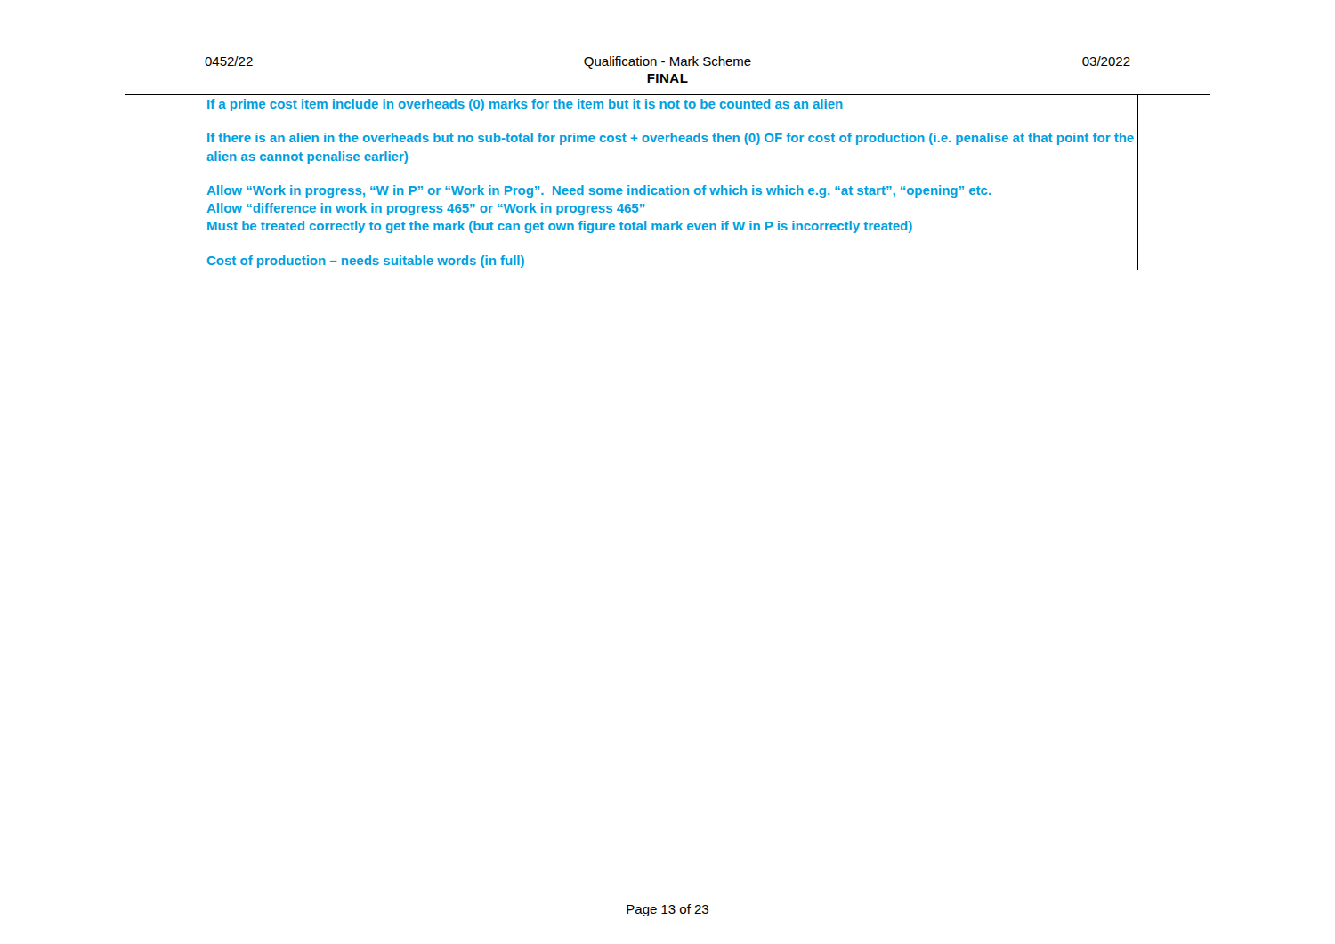0452/22
Qualification - Mark Scheme
03/2022
FINAL
| | If a prime cost item include in overheads (0) marks for the item but it is not to be counted as an alien If there is an alien in the overheads but no sub-total for prime cost + overheads then (0) OF for cost of production (i.e. penalise at that point for the alien as cannot penalise earlier) Allow “Work in progress, “W in P” or “Work in Prog”. Need some indication of which is which e.g. “at start”, “opening” etc. Allow “difference in work in progress 465” or “Work in progress 465” Must be treated correctly to get the mark (but can get own figure total mark even if W in P is incorrectly treated) Cost of production – needs suitable words (in full) | |
Page 13 of 23